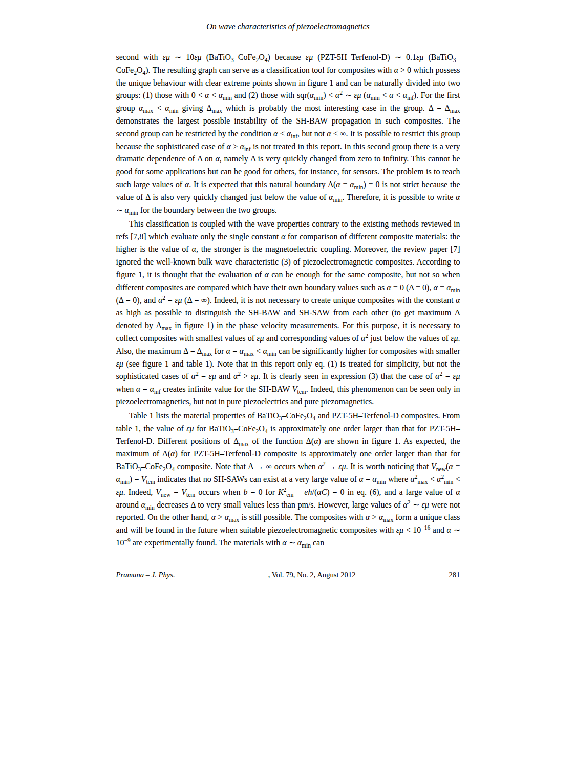On wave characteristics of piezoelectromagnetics
second with εμ ∼ 10εμ (BaTiO3–CoFe2O4) because εμ (PZT-5H–Terfenol-D) ∼ 0.1εμ (BaTiO3–CoFe2O4). The resulting graph can serve as a classification tool for composites with α > 0 which possess the unique behaviour with clear extreme points shown in figure 1 and can be naturally divided into two groups: (1) those with 0 < α < αmin and (2) those with sqr(αmin) < α2 ∼ εμ (αmin < α < αinf). For the first group αmax < αmin giving Δmax which is probably the most interesting case in the group. Δ = Δmax demonstrates the largest possible instability of the SH-BAW propagation in such composites. The second group can be restricted by the condition α < αinf, but not α < ∞. It is possible to restrict this group because the sophisticated case of α > αinf is not treated in this report. In this second group there is a very dramatic dependence of Δ on α, namely Δ is very quickly changed from zero to infinity. This cannot be good for some applications but can be good for others, for instance, for sensors. The problem is to reach such large values of α. It is expected that this natural boundary Δ(α = αmin) = 0 is not strict because the value of Δ is also very quickly changed just below the value of αmin. Therefore, it is possible to write α ∼ αmin for the boundary between the two groups.
This classification is coupled with the wave properties contrary to the existing methods reviewed in refs [7,8] which evaluate only the single constant α for comparison of different composite materials: the higher is the value of α, the stronger is the magnetoelectric coupling. Moreover, the review paper [7] ignored the well-known bulk wave characteristic (3) of piezoelectromagnetic composites. According to figure 1, it is thought that the evaluation of α can be enough for the same composite, but not so when different composites are compared which have their own boundary values such as α = 0 (Δ = 0), α = αmin (Δ = 0), and α2 = εμ (Δ = ∞). Indeed, it is not necessary to create unique composites with the constant α as high as possible to distinguish the SH-BAW and SH-SAW from each other (to get maximum Δ denoted by Δmax in figure 1) in the phase velocity measurements. For this purpose, it is necessary to collect composites with smallest values of εμ and corresponding values of α2 just below the values of εμ. Also, the maximum Δ = Δmax for α = αmax < αmin can be significantly higher for composites with smaller εμ (see figure 1 and table 1). Note that in this report only eq. (1) is treated for simplicity, but not the sophisticated cases of α2 = εμ and α2 > εμ. It is clearly seen in expression (3) that the case of α2 = εμ when α = αinf creates infinite value for the SH-BAW Vtem. Indeed, this phenomenon can be seen only in piezoelectromagnetics, but not in pure piezoelectrics and pure piezomagnetics.
Table 1 lists the material properties of BaTiO3–CoFe2O4 and PZT-5H–Terfenol-D composites. From table 1, the value of εμ for BaTiO3–CoFe2O4 is approximately one order larger than that for PZT-5H–Terfenol-D. Different positions of Δmax of the function Δ(α) are shown in figure 1. As expected, the maximum of Δ(α) for PZT-5H–Terfenol-D composite is approximately one order larger than that for BaTiO3–CoFe2O4 composite. Note that Δ → ∞ occurs when α2 → εμ. It is worth noticing that Vnew(α = αmin) = Vtem indicates that no SH-SAWs can exist at a very large value of α = αmin where α2max < α2min < εμ. Indeed, Vnew = Vtem occurs when b = 0 for K2em − eh/(αC) = 0 in eq. (6), and a large value of α around αmin decreases Δ to very small values less than pm/s. However, large values of α2 ∼ εμ were not reported. On the other hand, α > αmax is still possible. The composites with α > αmax form a unique class and will be found in the future when suitable piezoelectromagnetic composites with εμ < 10−16 and α ∼ 10−9 are experimentally found. The materials with α ∼ αmin can
Pramana – J. Phys. , Vol. 79, No. 2, August 2012 281